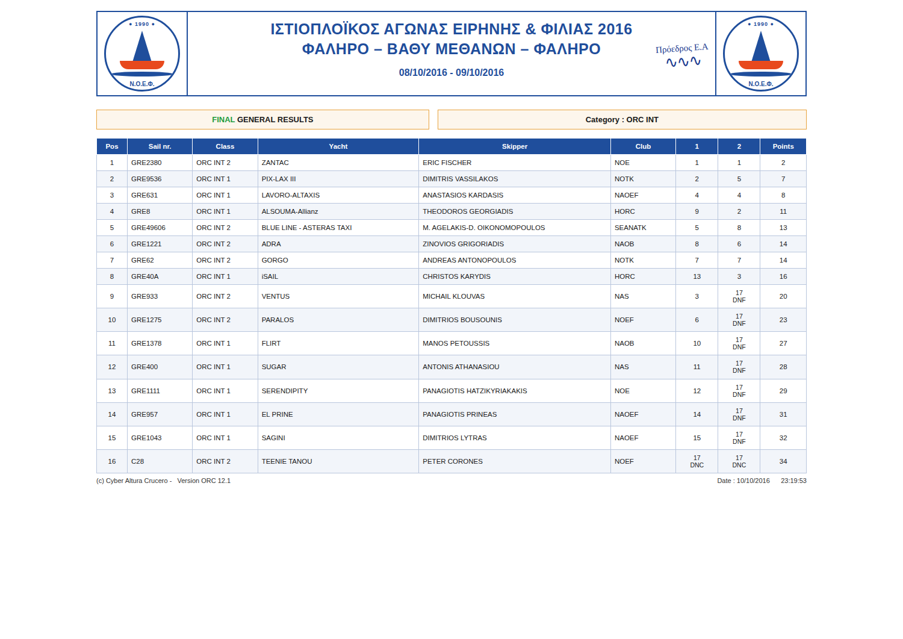● 1990 ●
N.O.E.Φ.
ΙΣΤΙΟΠΛΟΪΚΟΣ ΑΓΩΝΑΣ ΕΙΡΗΝΗΣ & ΦΙΛΙΑΣ 2016
ΦΑΛΗΡΟ – ΒΑΘΥ ΜΕΘΑΝΩΝ – ΦΑΛΗΡΟ
08/10/2016 - 09/10/2016
Πρόεδρος Ε.Α
∿∿∿
● 1990 ●
N.O.E.Φ.
FINAL GENERAL RESULTS
Category : ORC INT
| Pos | Sail nr. | Class | Yacht | Skipper | Club | 1 | 2 | Points |
| --- | --- | --- | --- | --- | --- | --- | --- | --- |
| 1 | GRE2380 | ORC INT 2 | ZANTAC | ERIC FISCHER | NOE | 1 | 1 | 2 |
| 2 | GRE9536 | ORC INT 1 | PIX-LAX III | DIMITRIS VASSILAKOS | NOTK | 2 | 5 | 7 |
| 3 | GRE631 | ORC INT 1 | LAVORO-ALTAXIS | ANASTASIOS KARDASIS | NAOEF | 4 | 4 | 8 |
| 4 | GRE8 | ORC INT 1 | ALSOUMA-Allianz | THEODOROS GEORGIADIS | HORC | 9 | 2 | 11 |
| 5 | GRE49606 | ORC INT 2 | BLUE LINE - ASTERAS TAXI | M. AGELAKIS-D. OIKONOMOPOULOS | SEANATK | 5 | 8 | 13 |
| 6 | GRE1221 | ORC INT 2 | ADRA | ZINOVIOS GRIGORIADIS | NAOB | 8 | 6 | 14 |
| 7 | GRE62 | ORC INT 2 | GORGO | ANDREAS ANTONOPOULOS | NOTK | 7 | 7 | 14 |
| 8 | GRE40A | ORC INT 1 | iSAIL | CHRISTOS KARYDIS | HORC | 13 | 3 | 16 |
| 9 | GRE933 | ORC INT 2 | VENTUS | MICHAIL KLOUVAS | NAS | 3 | 17 DNF | 20 |
| 10 | GRE1275 | ORC INT 2 | PARALOS | DIMITRIOS BOUSOUNIS | NOEF | 6 | 17 DNF | 23 |
| 11 | GRE1378 | ORC INT 1 | FLIRT | MANOS PETOUSSIS | NAOB | 10 | 17 DNF | 27 |
| 12 | GRE400 | ORC INT 1 | SUGAR | ANTONIS ATHANASIOU | NAS | 11 | 17 DNF | 28 |
| 13 | GRE1111 | ORC INT 1 | SERENDIPITY | PANAGIOTIS HATZIKYRIAKAKIS | NOE | 12 | 17 DNF | 29 |
| 14 | GRE957 | ORC INT 1 | EL PRINE | PANAGIOTIS PRINEAS | NAOEF | 14 | 17 DNF | 31 |
| 15 | GRE1043 | ORC INT 1 | SAGINI | DIMITRIOS LYTRAS | NAOEF | 15 | 17 DNF | 32 |
| 16 | C28 | ORC INT 2 | TEENIE TANOU | PETER CORONES | NOEF | 17 DNC | 17 DNC | 34 |
(c) Cyber Altura Crucero - Version ORC 12.1
Date : 10/10/2016 23:19:53